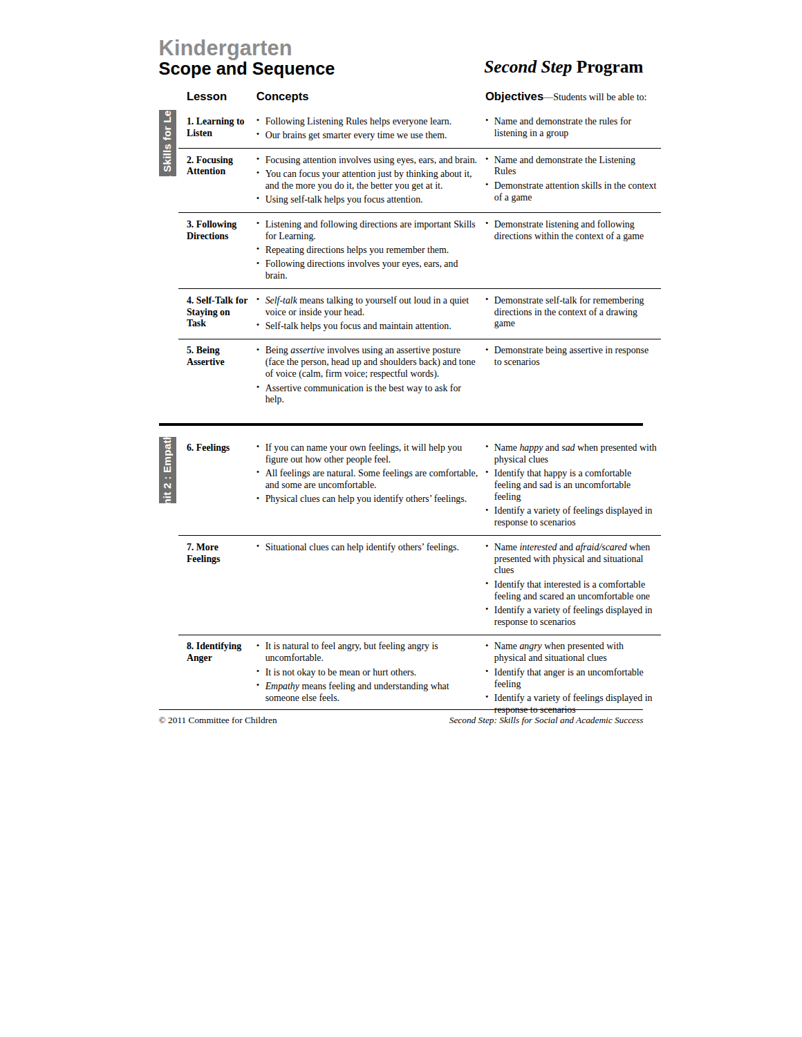Kindergarten
Scope and Sequence
Second Step Program
| | | Lesson | Concepts | Objectives —Students will be able to: |
| --- | --- | --- | --- | --- |
| Unit :1 Skills for Learning | | 1. Learning to Listen | Following Listening Rules helps everyone learn. Our brains get smarter every time we use them. | Name and demonstrate the rules for listening in a group |
| | 2. Focusing Attention | Focusing attention involves using eyes, ears, and brain. You can focus your attention just by thinking about it, and the more you do it, the better you get at it. Using self-talk helps you focus attention. | Name and demonstrate the Listening Rules Demonstrate attention skills in the context of a game |
| | 3. Following Directions | Listening and following directions are important Skills for Learning. Repeating directions helps you remember them. Following directions involves your eyes, ears, and brain. | Demonstrate listening and following directions within the context of a game |
| | 4. Self-Talk for Staying on Task | Self-talk means talking to yourself out loud in a quiet voice or inside your head. Self-talk helps you focus and maintain attention. | Demonstrate self-talk for remembering directions in the context of a drawing game |
| | 5. Being Assertive | Being assertive involves using an assertive posture (face the person, head up and shoulders back) and tone of voice (calm, firm voice; respectful words). Assertive communication is the best way to ask for help. | Demonstrate being assertive in response to scenarios |
| Unit 2 : Empathy | | 6. Feelings | If you can name your own feelings, it will help you figure out how other people feel. All feelings are natural. Some feelings are comfortable, and some are uncomfortable. Physical clues can help you identify others’ feelings. | Name happy and sad when presented with physical clues Identify that happy is a comfortable feeling and sad is an uncomfortable feeling Identify a variety of feelings displayed in response to scenarios |
| | 7. More Feelings | Situational clues can help identify others’ feelings. | Name interested and afraid/scared when presented with physical and situational clues Identify that interested is a comfortable feeling and scared an uncomfortable one Identify a variety of feelings displayed in response to scenarios |
| | 8. Identifying Anger | It is natural to feel angry, but feeling angry is uncomfortable. It is not okay to be mean or hurt others. Empathy means feeling and understanding what someone else feels. | Name angry when presented with physical and situational clues Identify that anger is an uncomfortable feeling Identify a variety of feelings displayed in response to scenarios |
© 2011 Committee for Children
Second Step: Skills for Social and Academic Success